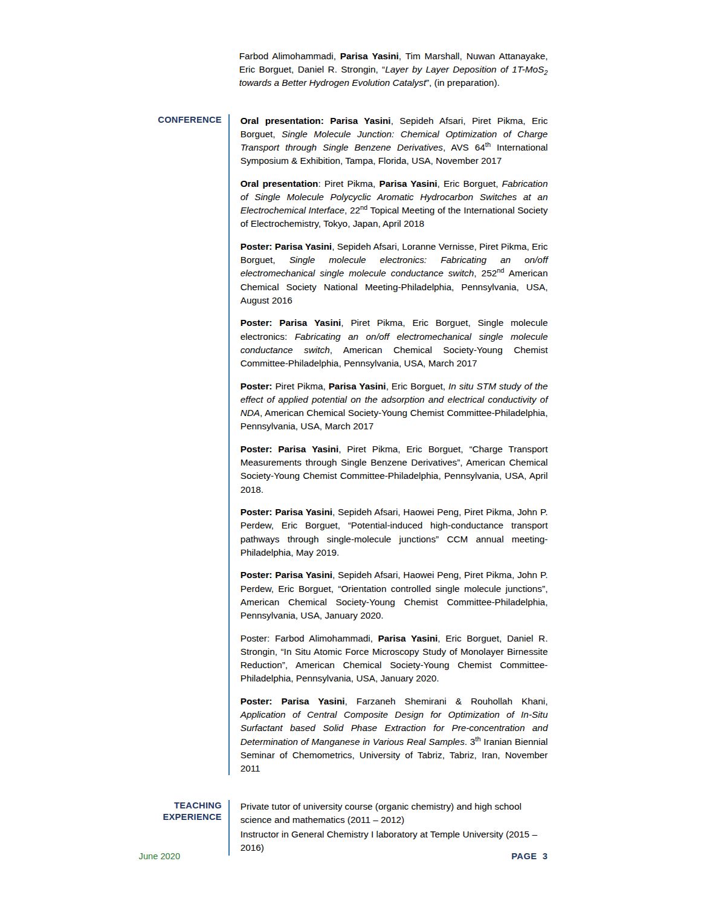Farbod Alimohammadi, Parisa Yasini, Tim Marshall, Nuwan Attanayake, Eric Borguet, Daniel R. Strongin, “Layer by Layer Deposition of 1T-MoS2 towards a Better Hydrogen Evolution Catalyst”, (in preparation).
CONFERENCE
Oral presentation: Parisa Yasini, Sepideh Afsari, Piret Pikma, Eric Borguet, Single Molecule Junction: Chemical Optimization of Charge Transport through Single Benzene Derivatives, AVS 64th International Symposium & Exhibition, Tampa, Florida, USA, November 2017
Oral presentation: Piret Pikma, Parisa Yasini, Eric Borguet, Fabrication of Single Molecule Polycyclic Aromatic Hydrocarbon Switches at an Electrochemical Interface, 22nd Topical Meeting of the International Society of Electrochemistry, Tokyo, Japan, April 2018
Poster: Parisa Yasini, Sepideh Afsari, Loranne Vernisse, Piret Pikma, Eric Borguet, Single molecule electronics: Fabricating an on/off electromechanical single molecule conductance switch, 252nd American Chemical Society National Meeting-Philadelphia, Pennsylvania, USA, August 2016
Poster: Parisa Yasini, Piret Pikma, Eric Borguet, Single molecule electronics: Fabricating an on/off electromechanical single molecule conductance switch, American Chemical Society-Young Chemist Committee-Philadelphia, Pennsylvania, USA, March 2017
Poster: Piret Pikma, Parisa Yasini, Eric Borguet, In situ STM study of the effect of applied potential on the adsorption and electrical conductivity of NDA, American Chemical Society-Young Chemist Committee-Philadelphia, Pennsylvania, USA, March 2017
Poster: Parisa Yasini, Piret Pikma, Eric Borguet, “Charge Transport Measurements through Single Benzene Derivatives”, American Chemical Society-Young Chemist Committee-Philadelphia, Pennsylvania, USA, April 2018.
Poster: Parisa Yasini, Sepideh Afsari, Haowei Peng, Piret Pikma, John P. Perdew, Eric Borguet, “Potential-induced high-conductance transport pathways through single-molecule junctions” CCM annual meeting-Philadelphia, May 2019.
Poster: Parisa Yasini, Sepideh Afsari, Haowei Peng, Piret Pikma, John P. Perdew, Eric Borguet, “Orientation controlled single molecule junctions”, American Chemical Society-Young Chemist Committee-Philadelphia, Pennsylvania, USA, January 2020.
Poster: Farbod Alimohammadi, Parisa Yasini, Eric Borguet, Daniel R. Strongin, “In Situ Atomic Force Microscopy Study of Monolayer Birnessite Reduction”, American Chemical Society-Young Chemist Committee-Philadelphia, Pennsylvania, USA, January 2020.
Poster: Parisa Yasini, Farzaneh Shemirani & Rouhollah Khani, Application of Central Composite Design for Optimization of In-Situ Surfactant based Solid Phase Extraction for Pre-concentration and Determination of Manganese in Various Real Samples. 3th Iranian Biennial Seminar of Chemometrics, University of Tabriz, Tabriz, Iran, November 2011
TEACHING
EXPERIENCE
Private tutor of university course (organic chemistry) and high school science and mathematics (2011 – 2012)
Instructor in General Chemistry I laboratory at Temple University (2015 – 2016)
June 2020 PAGE 3